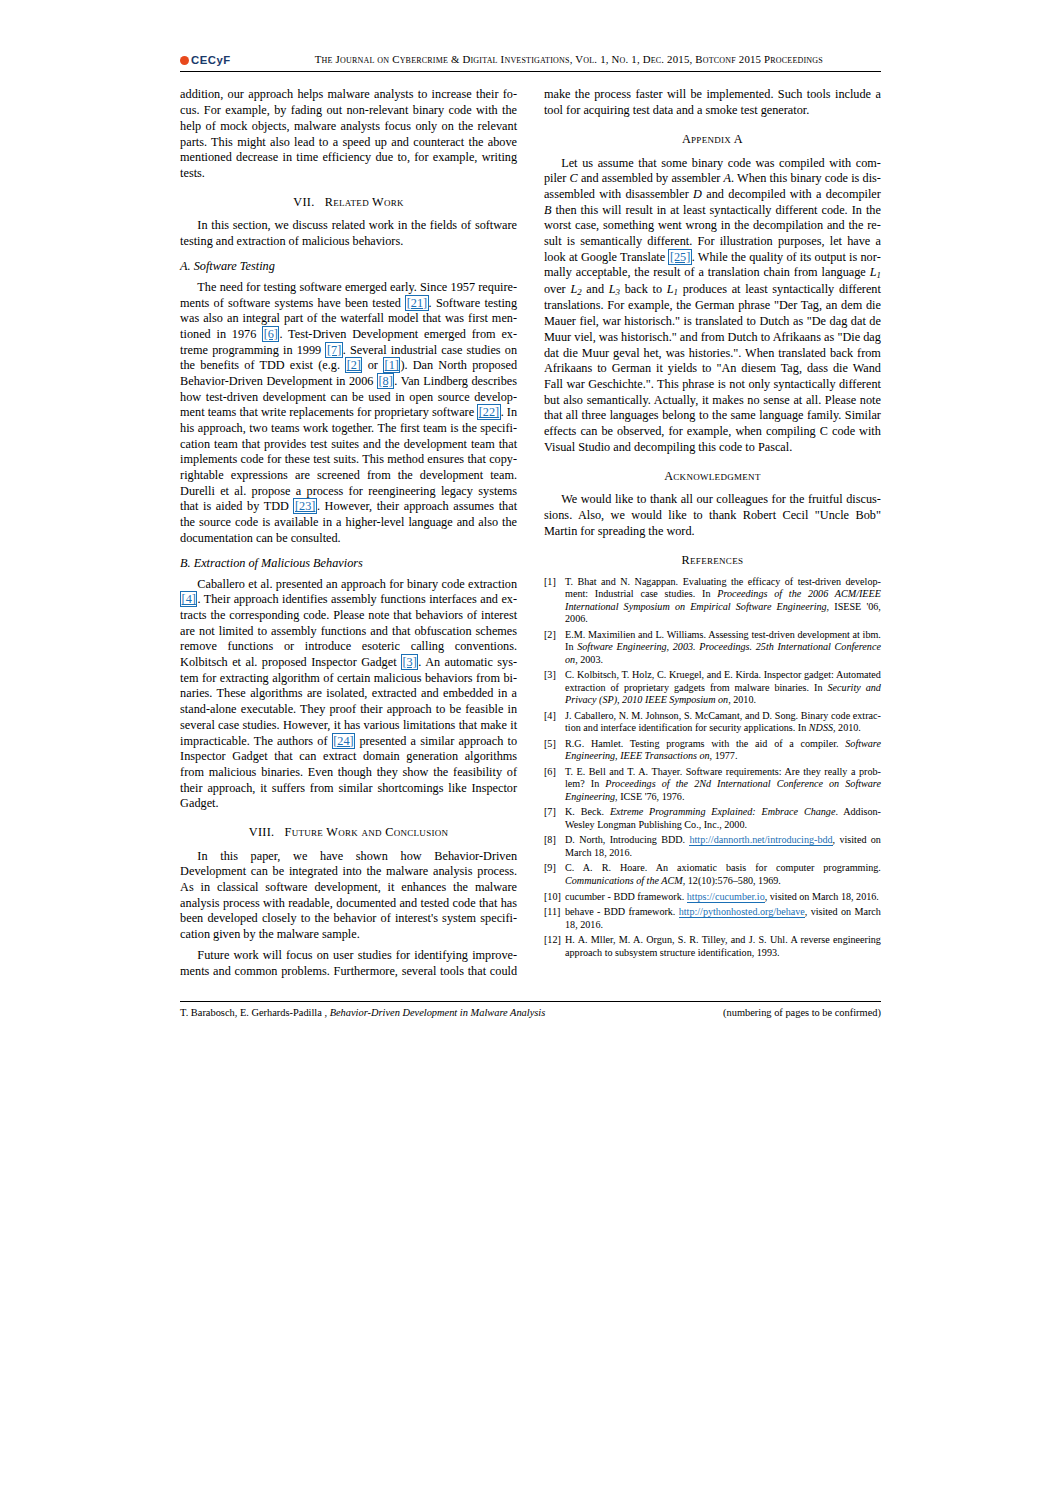CECyF
The Journal on Cybercrime & Digital Investigations, Vol. 1, No. 1, Dec. 2015, Botconf 2015 Proceedings
addition, our approach helps malware analysts to increase their focus. For example, by fading out non-relevant binary code with the help of mock objects, malware analysts focus only on the relevant parts. This might also lead to a speed up and counteract the above mentioned decrease in time efficiency due to, for example, writing tests.
VII. Related Work
In this section, we discuss related work in the fields of software testing and extraction of malicious behaviors.
A. Software Testing
The need for testing software emerged early. Since 1957 requirements of software systems have been tested [21]. Software testing was also an integral part of the waterfall model that was first mentioned in 1976 [6]. Test-Driven Development emerged from extreme programming in 1999 [7]. Several industrial case studies on the benefits of TDD exist (e.g. [2] or [1]). Dan North proposed Behavior-Driven Development in 2006 [8]. Van Lindberg describes how test-driven development can be used in open source development teams that write replacements for proprietary software [22]. In his approach, two teams work together. The first team is the specification team that provides test suites and the development team that implements code for these test suits. This method ensures that copyrightable expressions are screened from the development team. Durelli et al. propose a process for reengineering legacy systems that is aided by TDD [23]. However, their approach assumes that the source code is available in a higher-level language and also the documentation can be consulted.
B. Extraction of Malicious Behaviors
Caballero et al. presented an approach for binary code extraction [4]. Their approach identifies assembly functions interfaces and extracts the corresponding code. Please note that behaviors of interest are not limited to assembly functions and that obfuscation schemes remove functions or introduce esoteric calling conventions. Kolbitsch et al. proposed Inspector Gadget [3]. An automatic system for extracting algorithm of certain malicious behaviors from binaries. These algorithms are isolated, extracted and embedded in a stand-alone executable. They proof their approach to be feasible in several case studies. However, it has various limitations that make it impracticable. The authors of [24] presented a similar approach to Inspector Gadget that can extract domain generation algorithms from malicious binaries. Even though they show the feasibility of their approach, it suffers from similar shortcomings like Inspector Gadget.
VIII. Future Work and Conclusion
In this paper, we have shown how Behavior-Driven Development can be integrated into the malware analysis process. As in classical software development, it enhances the malware analysis process with readable, documented and tested code that has been developed closely to the behavior of interest's system specification given by the malware sample.
Future work will focus on user studies for identifying improvements and common problems. Furthermore, several tools that could make the process faster will be implemented. Such tools include a tool for acquiring test data and a smoke test generator.
Appendix A
Let us assume that some binary code was compiled with compiler C and assembled by assembler A. When this binary code is disassembled with disassembler D and decompiled with a decompiler B then this will result in at least syntactically different code. In the worst case, something went wrong in the decompilation and the result is semantically different. For illustration purposes, let have a look at Google Translate [25]. While the quality of its output is normally acceptable, the result of a translation chain from language L1 over L2 and L3 back to L1 produces at least syntactically different translations. For example, the German phrase "Der Tag, an dem die Mauer fiel, war historisch." is translated to Dutch as "De dag dat de Muur viel, was historisch." and from Dutch to Afrikaans as "Die dag dat die Muur geval het, was histories.". When translated back from Afrikaans to German it yields to "An diesem Tag, dass die Wand Fall war Geschichte.". This phrase is not only syntactically different but also semantically. Actually, it makes no sense at all. Please note that all three languages belong to the same language family. Similar effects can be observed, for example, when compiling C code with Visual Studio and decompiling this code to Pascal.
Acknowledgment
We would like to thank all our colleagues for the fruitful discussions. Also, we would like to thank Robert Cecil "Uncle Bob" Martin for spreading the word.
References
T. Bhat and N. Nagappan. Evaluating the efficacy of test-driven development: Industrial case studies. In Proceedings of the 2006 ACM/IEEE International Symposium on Empirical Software Engineering, ISESE '06, 2006.
E.M. Maximilien and L. Williams. Assessing test-driven development at ibm. In Software Engineering, 2003. Proceedings. 25th International Conference on, 2003.
C. Kolbitsch, T. Holz, C. Kruegel, and E. Kirda. Inspector gadget: Automated extraction of proprietary gadgets from malware binaries. In Security and Privacy (SP), 2010 IEEE Symposium on, 2010.
J. Caballero, N. M. Johnson, S. McCamant, and D. Song. Binary code extraction and interface identification for security applications. In NDSS, 2010.
R.G. Hamlet. Testing programs with the aid of a compiler. Software Engineering, IEEE Transactions on, 1977.
T. E. Bell and T. A. Thayer. Software requirements: Are they really a problem? In Proceedings of the 2Nd International Conference on Software Engineering, ICSE '76, 1976.
K. Beck. Extreme Programming Explained: Embrace Change. Addison-Wesley Longman Publishing Co., Inc., 2000.
D. North, Introducing BDD. http://dannorth.net/introducing-bdd, visited on March 18, 2016.
C. A. R. Hoare. An axiomatic basis for computer programming. Communications of the ACM, 12(10):576–580, 1969.
cucumber - BDD framework. https://cucumber.io, visited on March 18, 2016.
behave - BDD framework. http://pythonhosted.org/behave, visited on March 18, 2016.
H. A. Mller, M. A. Orgun, S. R. Tilley, and J. S. Uhl. A reverse engineering approach to subsystem structure identification, 1993.
T. Barabosch, E. Gerhards-Padilla , Behavior-Driven Development in Malware Analysis
(numbering of pages to be confirmed)